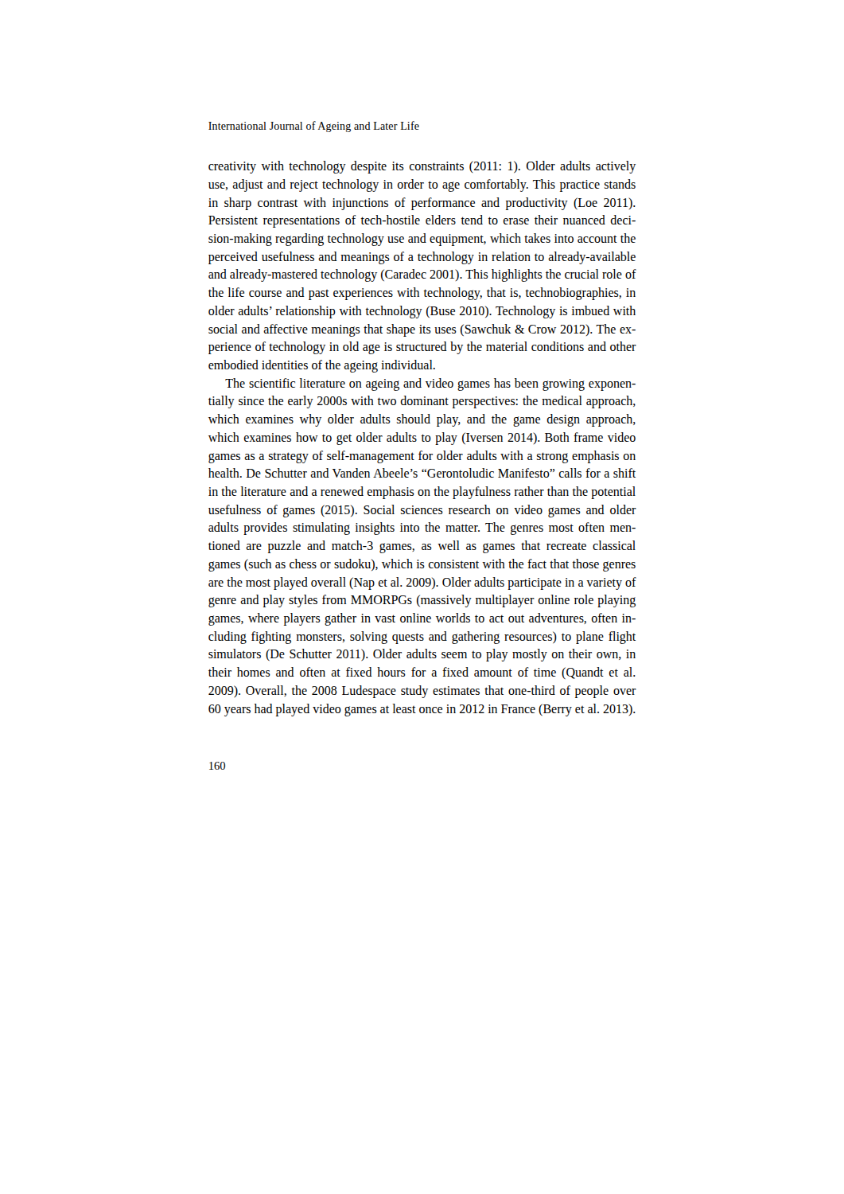International Journal of Ageing and Later Life
creativity with technology despite its constraints (2011: 1). Older adults actively use, adjust and reject technology in order to age comfortably. This practice stands in sharp contrast with injunctions of performance and productivity (Loe 2011). Persistent representations of tech-hostile elders tend to erase their nuanced decision-making regarding technology use and equipment, which takes into account the perceived usefulness and meanings of a technology in relation to already-available and already-mastered technology (Caradec 2001). This highlights the crucial role of the life course and past experiences with technology, that is, technobiographies, in older adults’ relationship with technology (Buse 2010). Technology is imbued with social and affective meanings that shape its uses (Sawchuk & Crow 2012). The experience of technology in old age is structured by the material conditions and other embodied identities of the ageing individual.
The scientific literature on ageing and video games has been growing exponentially since the early 2000s with two dominant perspectives: the medical approach, which examines why older adults should play, and the game design approach, which examines how to get older adults to play (Iversen 2014). Both frame video games as a strategy of self-management for older adults with a strong emphasis on health. De Schutter and Vanden Abeele’s “Gerontoludic Manifesto” calls for a shift in the literature and a renewed emphasis on the playfulness rather than the potential usefulness of games (2015). Social sciences research on video games and older adults provides stimulating insights into the matter. The genres most often mentioned are puzzle and match-3 games, as well as games that recreate classical games (such as chess or sudoku), which is consistent with the fact that those genres are the most played overall (Nap et al. 2009). Older adults participate in a variety of genre and play styles from MMORPGs (massively multiplayer online role playing games, where players gather in vast online worlds to act out adventures, often including fighting monsters, solving quests and gathering resources) to plane flight simulators (De Schutter 2011). Older adults seem to play mostly on their own, in their homes and often at fixed hours for a fixed amount of time (Quandt et al. 2009). Overall, the 2008 Ludespace study estimates that one-third of people over 60 years had played video games at least once in 2012 in France (Berry et al. 2013).
160